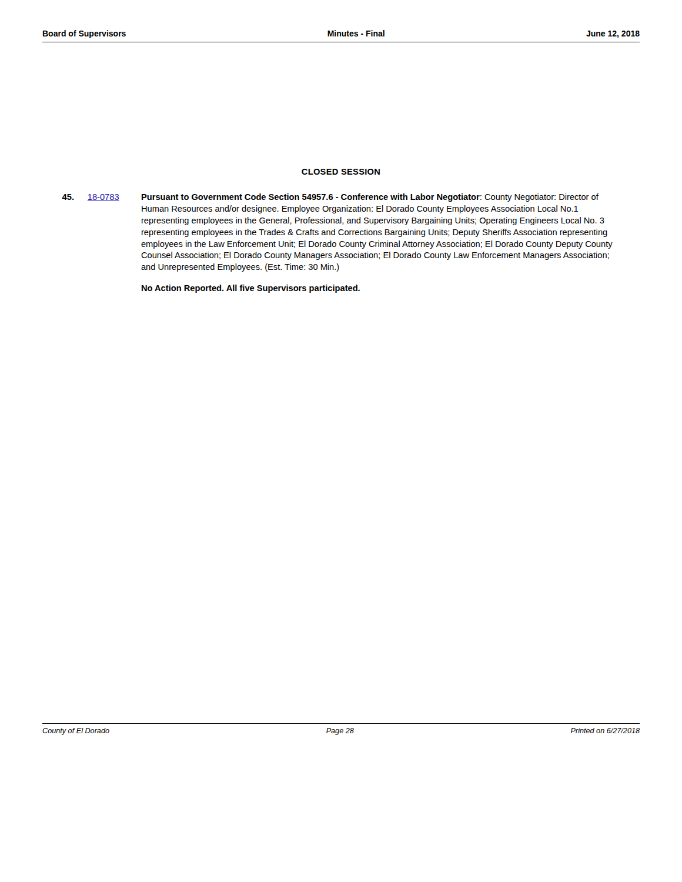Board of Supervisors Minutes - Final June 12, 2018
CLOSED SESSION
45.
18-0783
Pursuant to Government Code Section 54957.6 - Conference with Labor Negotiator: County Negotiator: Director of Human Resources and/or designee. Employee Organization: El Dorado County Employees Association Local No.1 representing employees in the General, Professional, and Supervisory Bargaining Units; Operating Engineers Local No. 3 representing employees in the Trades & Crafts and Corrections Bargaining Units; Deputy Sheriffs Association representing employees in the Law Enforcement Unit; El Dorado County Criminal Attorney Association; El Dorado County Deputy County Counsel Association; El Dorado County Managers Association; El Dorado County Law Enforcement Managers Association; and Unrepresented Employees. (Est. Time: 30 Min.)
No Action Reported. All five Supervisors participated.
County of El Dorado Page 28 Printed on 6/27/2018